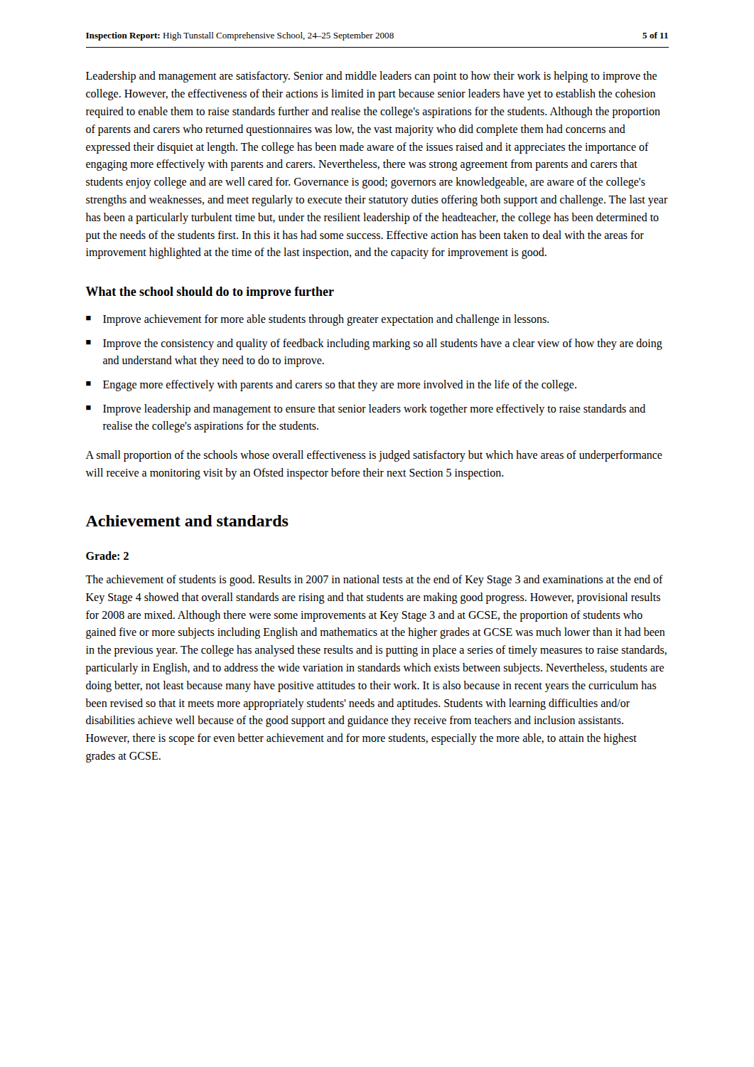Inspection Report: High Tunstall Comprehensive School, 24–25 September 2008
5 of 11
Leadership and management are satisfactory. Senior and middle leaders can point to how their work is helping to improve the college. However, the effectiveness of their actions is limited in part because senior leaders have yet to establish the cohesion required to enable them to raise standards further and realise the college's aspirations for the students. Although the proportion of parents and carers who returned questionnaires was low, the vast majority who did complete them had concerns and expressed their disquiet at length. The college has been made aware of the issues raised and it appreciates the importance of engaging more effectively with parents and carers. Nevertheless, there was strong agreement from parents and carers that students enjoy college and are well cared for. Governance is good; governors are knowledgeable, are aware of the college's strengths and weaknesses, and meet regularly to execute their statutory duties offering both support and challenge. The last year has been a particularly turbulent time but, under the resilient leadership of the headteacher, the college has been determined to put the needs of the students first. In this it has had some success. Effective action has been taken to deal with the areas for improvement highlighted at the time of the last inspection, and the capacity for improvement is good.
What the school should do to improve further
Improve achievement for more able students through greater expectation and challenge in lessons.
Improve the consistency and quality of feedback including marking so all students have a clear view of how they are doing and understand what they need to do to improve.
Engage more effectively with parents and carers so that they are more involved in the life of the college.
Improve leadership and management to ensure that senior leaders work together more effectively to raise standards and realise the college's aspirations for the students.
A small proportion of the schools whose overall effectiveness is judged satisfactory but which have areas of underperformance will receive a monitoring visit by an Ofsted inspector before their next Section 5 inspection.
Achievement and standards
Grade: 2
The achievement of students is good. Results in 2007 in national tests at the end of Key Stage 3 and examinations at the end of Key Stage 4 showed that overall standards are rising and that students are making good progress. However, provisional results for 2008 are mixed. Although there were some improvements at Key Stage 3 and at GCSE, the proportion of students who gained five or more subjects including English and mathematics at the higher grades at GCSE was much lower than it had been in the previous year. The college has analysed these results and is putting in place a series of timely measures to raise standards, particularly in English, and to address the wide variation in standards which exists between subjects. Nevertheless, students are doing better, not least because many have positive attitudes to their work. It is also because in recent years the curriculum has been revised so that it meets more appropriately students' needs and aptitudes. Students with learning difficulties and/or disabilities achieve well because of the good support and guidance they receive from teachers and inclusion assistants. However, there is scope for even better achievement and for more students, especially the more able, to attain the highest grades at GCSE.